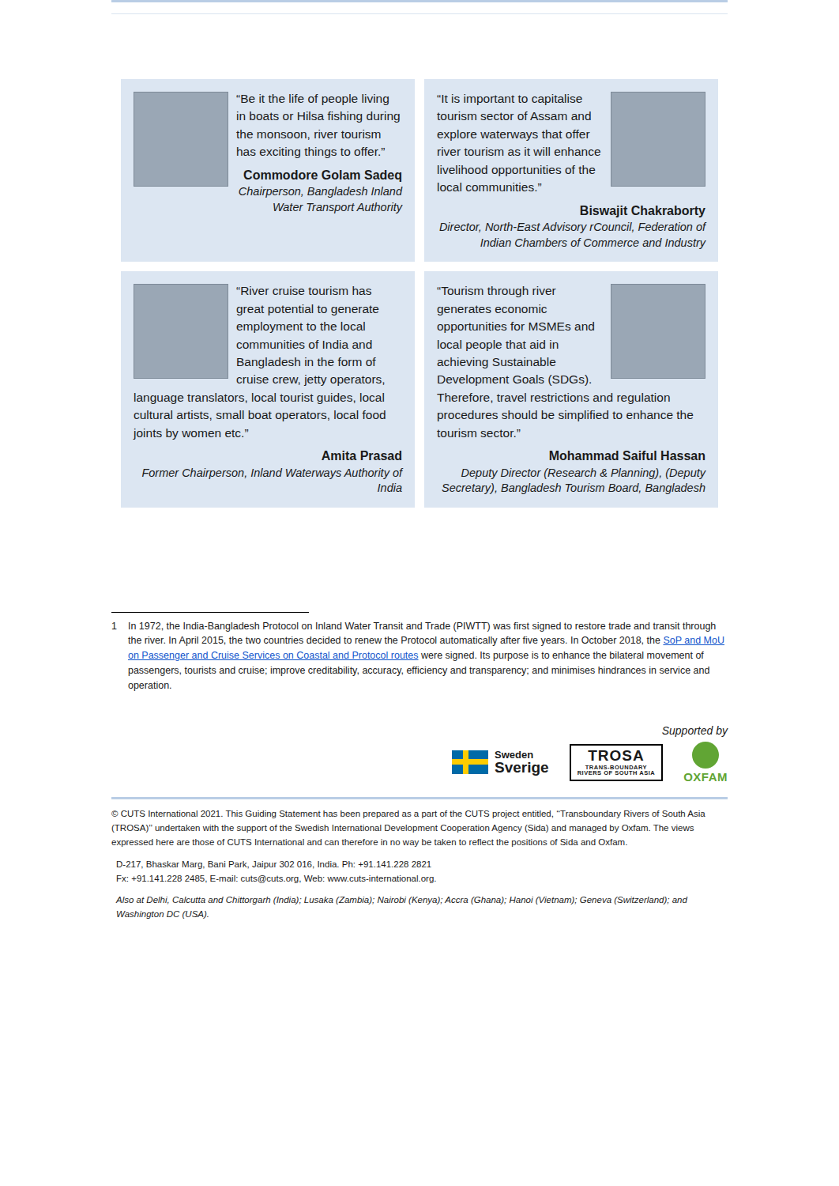| “Be it the life of people living in boats or Hilsa fishing during the monsoon, river tourism has exciting things to offer.” Commodore Golam Sadeq Chairperson, Bangladesh Inland Water Transport Authority | “It is important to capitalise tourism sector of Assam and explore waterways that offer river tourism as it will enhance livelihood opportunities of the local communities.” Biswajit Chakraborty Director, North-East Advisory rCouncil, Federation of Indian Chambers of Commerce and Industry |
| “River cruise tourism has great potential to generate employment to the local communities of India and Bangladesh in the form of cruise crew, jetty operators, language translators, local tourist guides, local cultural artists, small boat operators, local food joints by women etc.” Amita Prasad Former Chairperson, Inland Waterways Authority of India | “Tourism through river generates economic opportunities for MSMEs and local people that aid in achieving Sustainable Development Goals (SDGs). Therefore, travel restrictions and regulation procedures should be simplified to enhance the tourism sector.” Mohammad Saiful Hassan Deputy Director (Research & Planning), (Deputy Secretary), Bangladesh Tourism Board, Bangladesh |
1 In 1972, the India-Bangladesh Protocol on Inland Water Transit and Trade (PIWTT) was first signed to restore trade and transit through the river. In April 2015, the two countries decided to renew the Protocol automatically after five years. In October 2018, the SoP and MoU on Passenger and Cruise Services on Coastal and Protocol routes were signed. Its purpose is to enhance the bilateral movement of passengers, tourists and cruise; improve creditability, accuracy, efficiency and transparency; and minimises hindrances in service and operation.
Supported by
Sweden
Sverige
TROSA
TRANS-BOUNDARY
RIVERS OF SOUTH ASIA
OXFAM
© CUTS International 2021. This Guiding Statement has been prepared as a part of the CUTS project entitled, ‘‘Transboundary Rivers of South Asia (TROSA)’’ undertaken with the support of the Swedish International Development Cooperation Agency (Sida) and managed by Oxfam. The views expressed here are those of CUTS International and can therefore in no way be taken to reflect the positions of Sida and Oxfam.
D-217, Bhaskar Marg, Bani Park, Jaipur 302 016, India. Ph: +91.141.228 2821
Fx: +91.141.228 2485, E-mail: cuts@cuts.org, Web: www.cuts-international.org.
Also at Delhi, Calcutta and Chittorgarh (India); Lusaka (Zambia); Nairobi (Kenya); Accra (Ghana); Hanoi (Vietnam); Geneva (Switzerland); and Washington DC (USA).